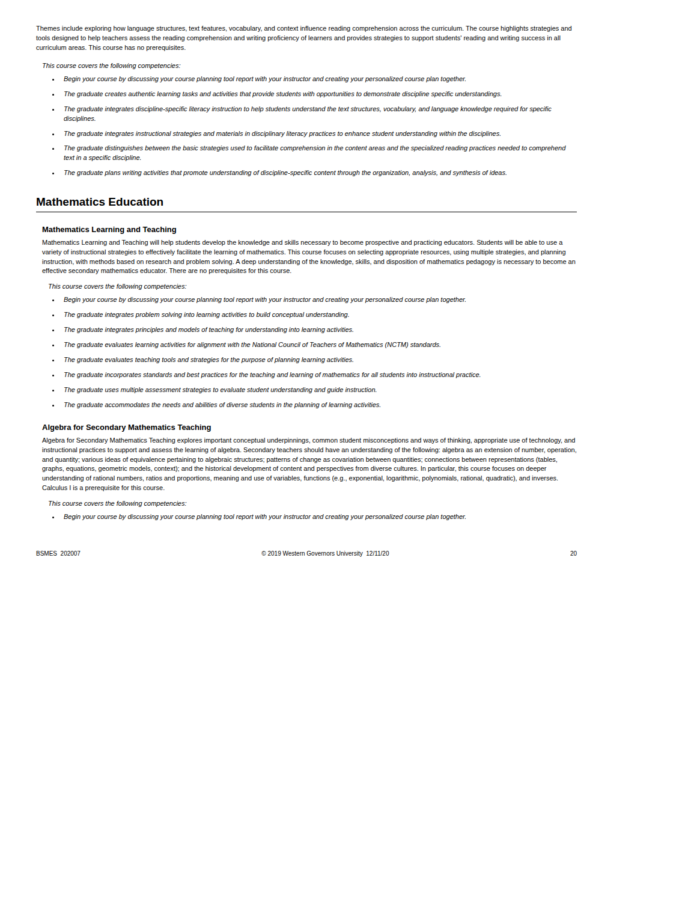Themes include exploring how language structures, text features, vocabulary, and context influence reading comprehension across the curriculum. The course highlights strategies and tools designed to help teachers assess the reading comprehension and writing proficiency of learners and provides strategies to support students' reading and writing success in all curriculum areas. This course has no prerequisites.
This course covers the following competencies:
Begin your course by discussing your course planning tool report with your instructor and creating your personalized course plan together.
The graduate creates authentic learning tasks and activities that provide students with opportunities to demonstrate discipline specific understandings.
The graduate integrates discipline-specific literacy instruction to help students understand the text structures, vocabulary, and language knowledge required for specific disciplines.
The graduate integrates instructional strategies and materials in disciplinary literacy practices to enhance student understanding within the disciplines.
The graduate distinguishes between the basic strategies used to facilitate comprehension in the content areas and the specialized reading practices needed to comprehend text in a specific discipline.
The graduate plans writing activities that promote understanding of discipline-specific content through the organization, analysis, and synthesis of ideas.
Mathematics Education
Mathematics Learning and Teaching
Mathematics Learning and Teaching will help students develop the knowledge and skills necessary to become prospective and practicing educators. Students will be able to use a variety of instructional strategies to effectively facilitate the learning of mathematics. This course focuses on selecting appropriate resources, using multiple strategies, and planning instruction, with methods based on research and problem solving. A deep understanding of the knowledge, skills, and disposition of mathematics pedagogy is necessary to become an effective secondary mathematics educator. There are no prerequisites for this course.
This course covers the following competencies:
Begin your course by discussing your course planning tool report with your instructor and creating your personalized course plan together.
The graduate integrates problem solving into learning activities to build conceptual understanding.
The graduate integrates principles and models of teaching for understanding into learning activities.
The graduate evaluates learning activities for alignment with the National Council of Teachers of Mathematics (NCTM) standards.
The graduate evaluates teaching tools and strategies for the purpose of planning learning activities.
The graduate incorporates standards and best practices for the teaching and learning of mathematics for all students into instructional practice.
The graduate uses multiple assessment strategies to evaluate student understanding and guide instruction.
The graduate accommodates the needs and abilities of diverse students in the planning of learning activities.
Algebra for Secondary Mathematics Teaching
Algebra for Secondary Mathematics Teaching explores important conceptual underpinnings, common student misconceptions and ways of thinking, appropriate use of technology, and instructional practices to support and assess the learning of algebra. Secondary teachers should have an understanding of the following: algebra as an extension of number, operation, and quantity; various ideas of equivalence pertaining to algebraic structures; patterns of change as covariation between quantities; connections between representations (tables, graphs, equations, geometric models, context); and the historical development of content and perspectives from diverse cultures. In particular, this course focuses on deeper understanding of rational numbers, ratios and proportions, meaning and use of variables, functions (e.g., exponential, logarithmic, polynomials, rational, quadratic), and inverses. Calculus I is a prerequisite for this course.
This course covers the following competencies:
Begin your course by discussing your course planning tool report with your instructor and creating your personalized course plan together.
BSMES 202007 © 2019 Western Governors University 12/11/20 20